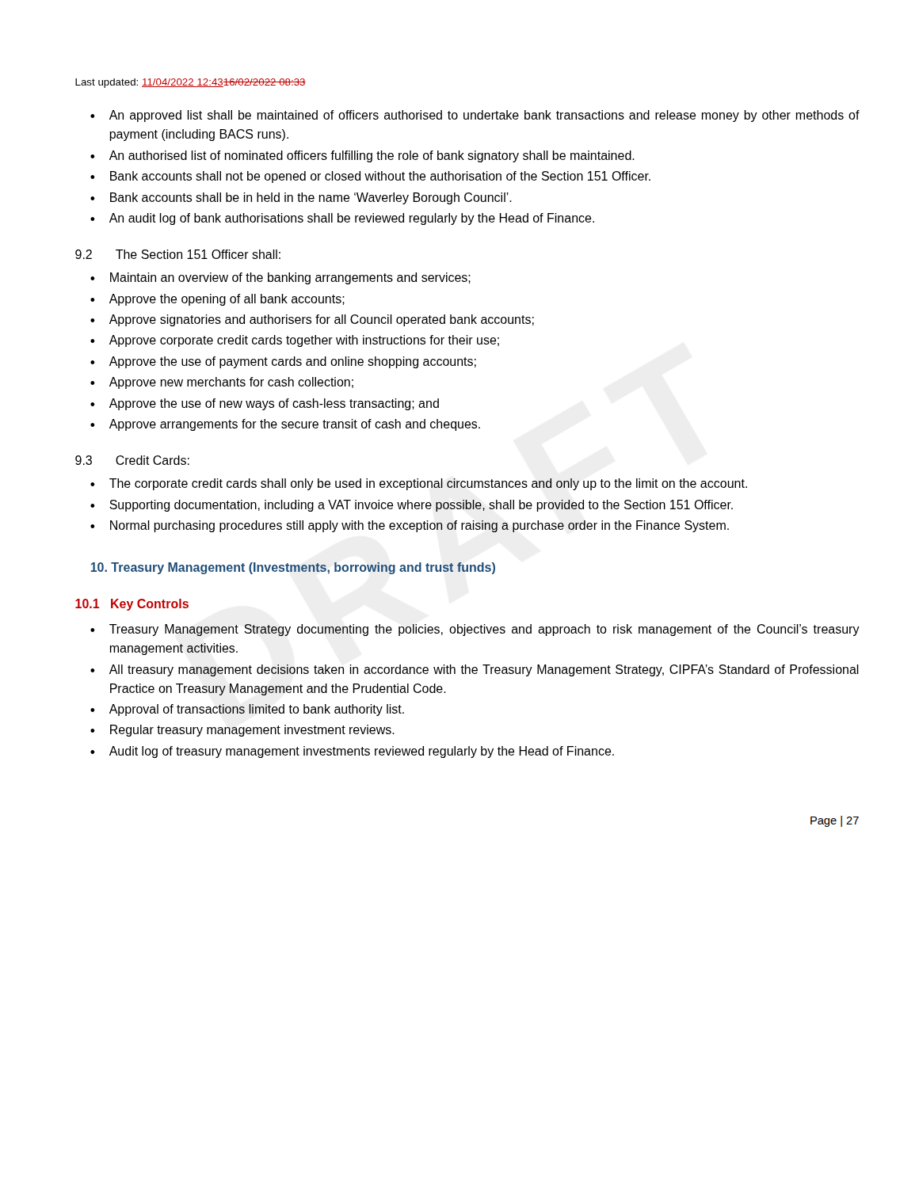DRAFT
Last updated: 11/04/2022 12:4316/02/2022 08:33
An approved list shall be maintained of officers authorised to undertake bank transactions and release money by other methods of payment (including BACS runs).
An authorised list of nominated officers fulfilling the role of bank signatory shall be maintained.
Bank accounts shall not be opened or closed without the authorisation of the Section 151 Officer.
Bank accounts shall be in held in the name ‘Waverley Borough Council’.
An audit log of bank authorisations shall be reviewed regularly by the Head of Finance.
9.2 The Section 151 Officer shall:
Maintain an overview of the banking arrangements and services;
Approve the opening of all bank accounts;
Approve signatories and authorisers for all Council operated bank accounts;
Approve corporate credit cards together with instructions for their use;
Approve the use of payment cards and online shopping accounts;
Approve new merchants for cash collection;
Approve the use of new ways of cash-less transacting; and
Approve arrangements for the secure transit of cash and cheques.
9.3 Credit Cards:
The corporate credit cards shall only be used in exceptional circumstances and only up to the limit on the account.
Supporting documentation, including a VAT invoice where possible, shall be provided to the Section 151 Officer.
Normal purchasing procedures still apply with the exception of raising a purchase order in the Finance System.
10. Treasury Management (Investments, borrowing and trust funds)
10.1 Key Controls
Treasury Management Strategy documenting the policies, objectives and approach to risk management of the Council’s treasury management activities.
All treasury management decisions taken in accordance with the Treasury Management Strategy, CIPFA’s Standard of Professional Practice on Treasury Management and the Prudential Code.
Approval of transactions limited to bank authority list.
Regular treasury management investment reviews.
Audit log of treasury management investments reviewed regularly by the Head of Finance.
Page | 27